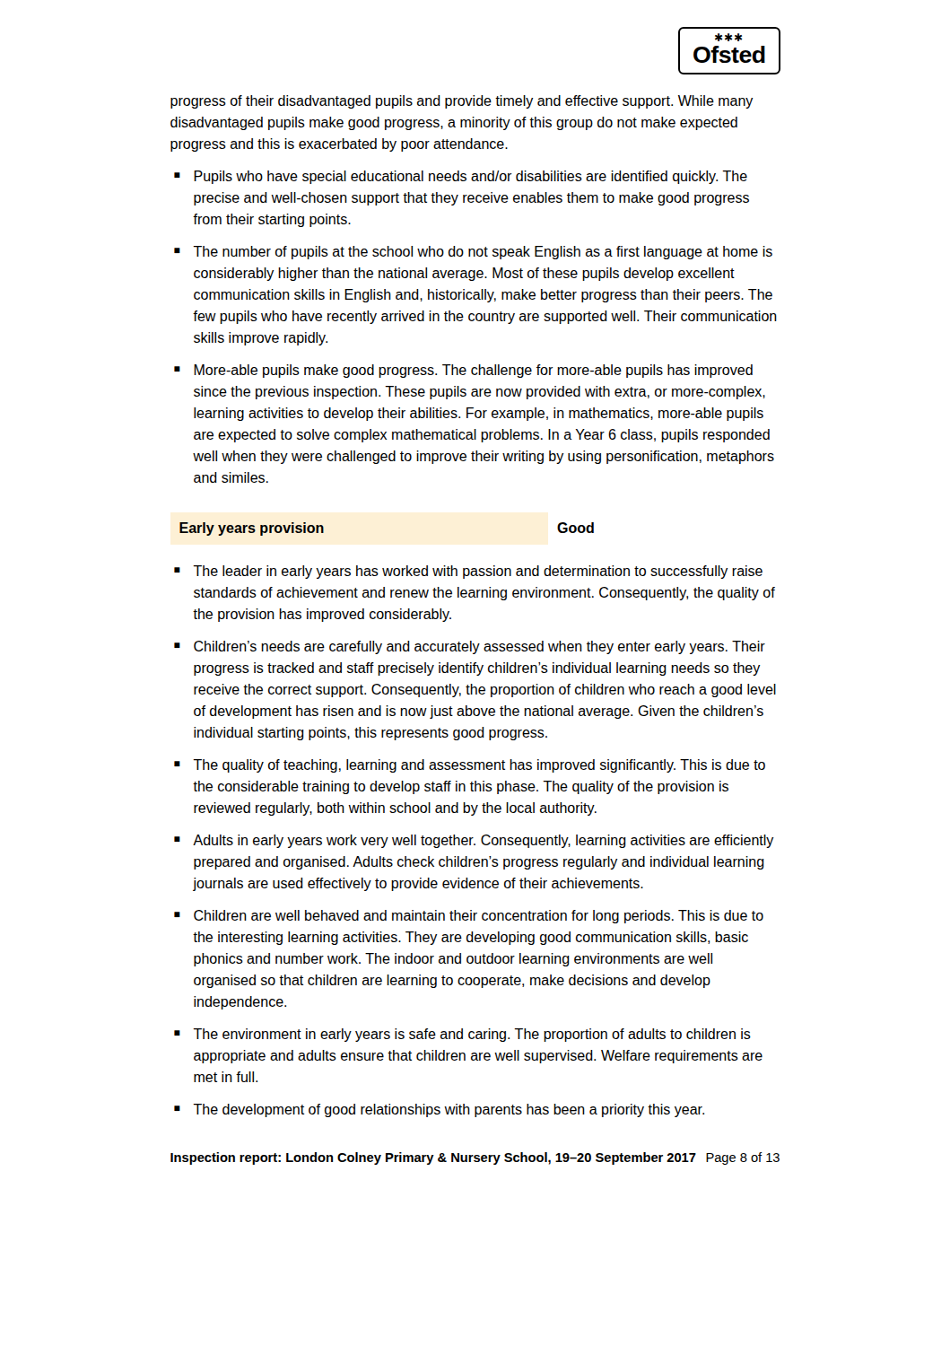✱✱✱
Ofsted
progress of their disadvantaged pupils and provide timely and effective support. While many disadvantaged pupils make good progress, a minority of this group do not make expected progress and this is exacerbated by poor attendance.
Pupils who have special educational needs and/or disabilities are identified quickly. The precise and well-chosen support that they receive enables them to make good progress from their starting points.
The number of pupils at the school who do not speak English as a first language at home is considerably higher than the national average. Most of these pupils develop excellent communication skills in English and, historically, make better progress than their peers. The few pupils who have recently arrived in the country are supported well. Their communication skills improve rapidly.
More-able pupils make good progress. The challenge for more-able pupils has improved since the previous inspection. These pupils are now provided with extra, or more-complex, learning activities to develop their abilities. For example, in mathematics, more-able pupils are expected to solve complex mathematical problems. In a Year 6 class, pupils responded well when they were challenged to improve their writing by using personification, metaphors and similes.
Early years provision
Good
The leader in early years has worked with passion and determination to successfully raise standards of achievement and renew the learning environment. Consequently, the quality of the provision has improved considerably.
Children’s needs are carefully and accurately assessed when they enter early years. Their progress is tracked and staff precisely identify children’s individual learning needs so they receive the correct support. Consequently, the proportion of children who reach a good level of development has risen and is now just above the national average. Given the children’s individual starting points, this represents good progress.
The quality of teaching, learning and assessment has improved significantly. This is due to the considerable training to develop staff in this phase. The quality of the provision is reviewed regularly, both within school and by the local authority.
Adults in early years work very well together. Consequently, learning activities are efficiently prepared and organised. Adults check children’s progress regularly and individual learning journals are used effectively to provide evidence of their achievements.
Children are well behaved and maintain their concentration for long periods. This is due to the interesting learning activities. They are developing good communication skills, basic phonics and number work. The indoor and outdoor learning environments are well organised so that children are learning to cooperate, make decisions and develop independence.
The environment in early years is safe and caring. The proportion of adults to children is appropriate and adults ensure that children are well supervised. Welfare requirements are met in full.
The development of good relationships with parents has been a priority this year.
Inspection report: London Colney Primary & Nursery School, 19–20 September 2017
Page 8 of 13